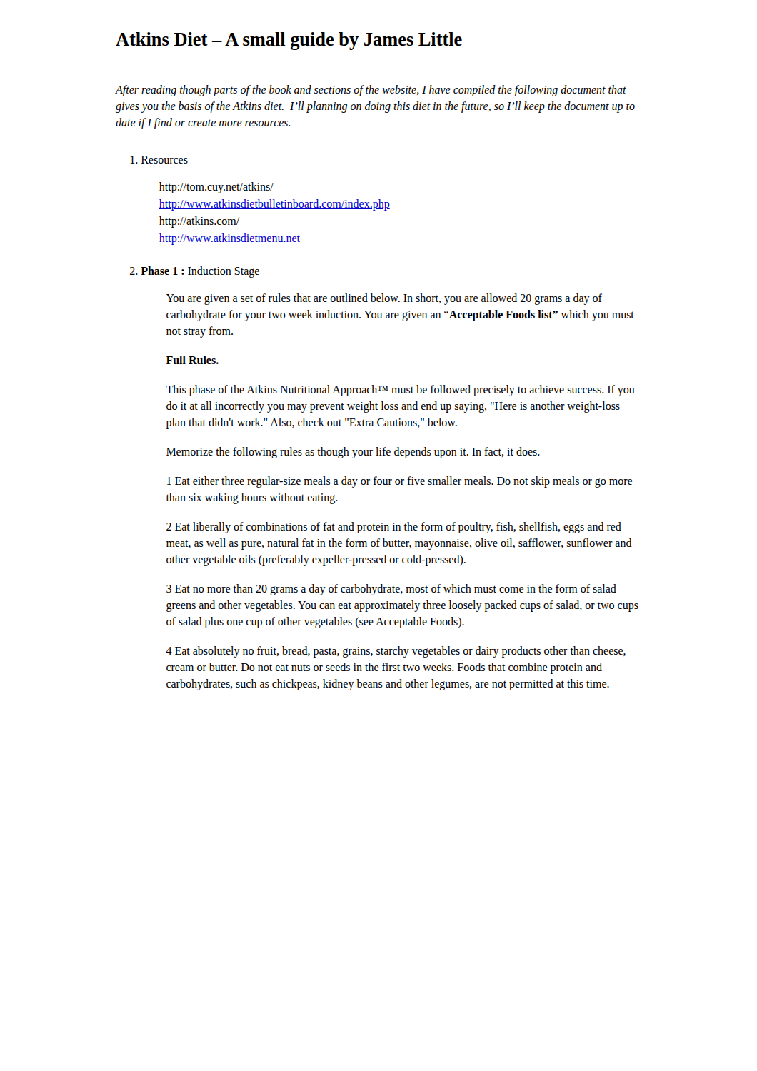Atkins Diet – A small guide by James Little
After reading though parts of the book and sections of the website, I have compiled the following document that gives you the basis of the Atkins diet. I’ll planning on doing this diet in the future, so I’ll keep the document up to date if I find or create more resources.
Resources
http://tom.cuy.net/atkins/ http://www.atkinsdietbulletinboard.com/index.php http://atkins.com/ http://www.atkinsdietmenu.net
Phase 1 : Induction Stage
You are given a set of rules that are outlined below. In short, you are allowed 20 grams a day of carbohydrate for your two week induction. You are given an “Acceptable Foods list” which you must not stray from.
Full Rules.
This phase of the Atkins Nutritional Approach™ must be followed precisely to achieve success. If you do it at all incorrectly you may prevent weight loss and end up saying, "Here is another weight-loss plan that didn't work." Also, check out "Extra Cautions," below.
Memorize the following rules as though your life depends upon it. In fact, it does.
1 Eat either three regular-size meals a day or four or five smaller meals. Do not skip meals or go more than six waking hours without eating.
2 Eat liberally of combinations of fat and protein in the form of poultry, fish, shellfish, eggs and red meat, as well as pure, natural fat in the form of butter, mayonnaise, olive oil, safflower, sunflower and other vegetable oils (preferably expeller-pressed or cold-pressed).
3 Eat no more than 20 grams a day of carbohydrate, most of which must come in the form of salad greens and other vegetables. You can eat approximately three loosely packed cups of salad, or two cups of salad plus one cup of other vegetables (see Acceptable Foods).
4 Eat absolutely no fruit, bread, pasta, grains, starchy vegetables or dairy products other than cheese, cream or butter. Do not eat nuts or seeds in the first two weeks. Foods that combine protein and carbohydrates, such as chickpeas, kidney beans and other legumes, are not permitted at this time.